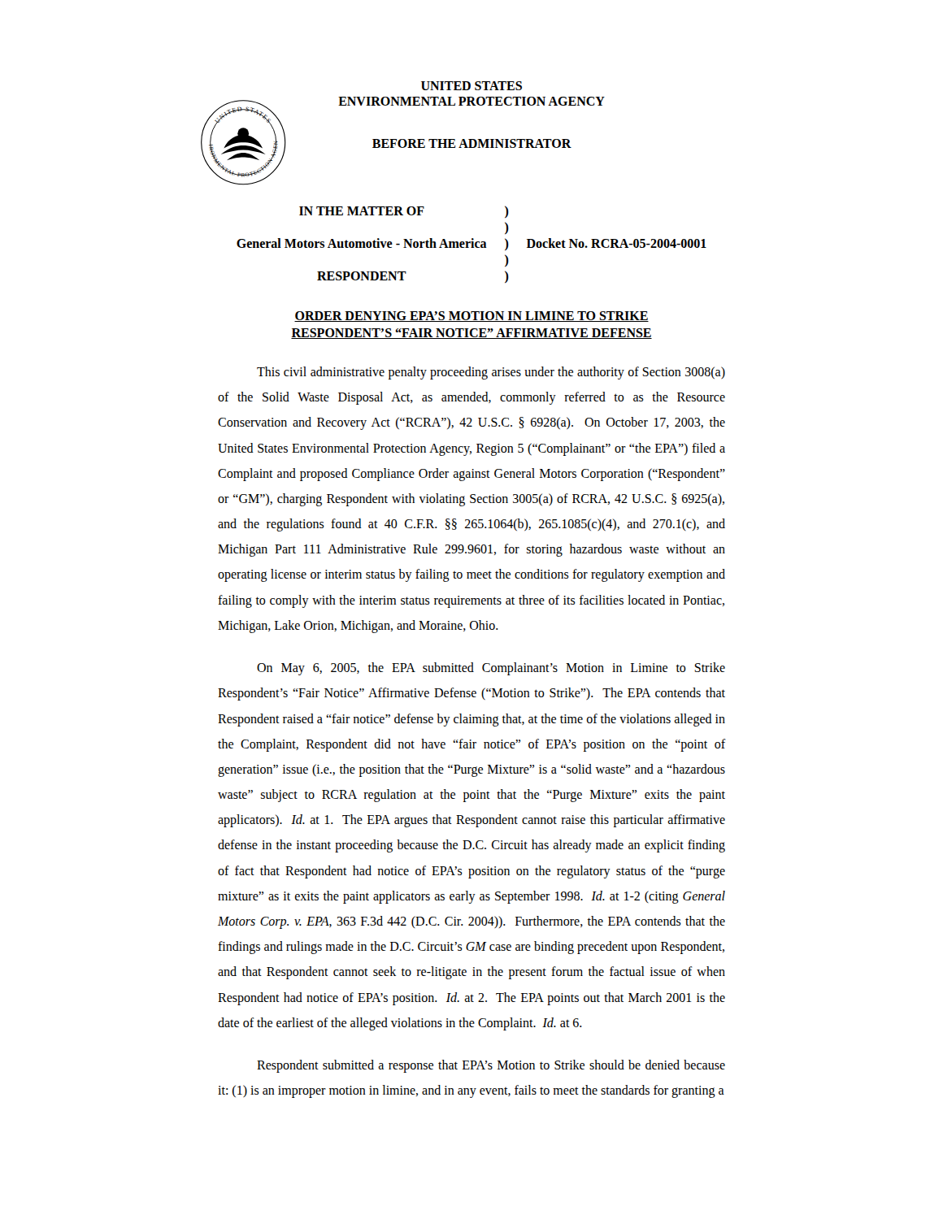UNITED STATES ENVIRONMENTAL PROTECTION AGENCY
UNITED STATES ENVIRONMENTAL PROTECTION AGENCY
BEFORE THE ADMINISTRATOR
| IN THE MATTER OF | ) | |
| | ) | |
| General Motors Automotive - North America | ) | Docket No. RCRA-05-2004-0001 |
| | ) | |
| RESPONDENT | ) | |
ORDER DENYING EPA’S MOTION IN LIMINE TO STRIKE
RESPONDENT’S “FAIR NOTICE” AFFIRMATIVE DEFENSE
This civil administrative penalty proceeding arises under the authority of Section 3008(a) of the Solid Waste Disposal Act, as amended, commonly referred to as the Resource Conservation and Recovery Act (“RCRA”), 42 U.S.C. § 6928(a). On October 17, 2003, the United States Environmental Protection Agency, Region 5 (“Complainant” or “the EPA”) filed a Complaint and proposed Compliance Order against General Motors Corporation (“Respondent” or “GM”), charging Respondent with violating Section 3005(a) of RCRA, 42 U.S.C. § 6925(a), and the regulations found at 40 C.F.R. §§ 265.1064(b), 265.1085(c)(4), and 270.1(c), and Michigan Part 111 Administrative Rule 299.9601, for storing hazardous waste without an operating license or interim status by failing to meet the conditions for regulatory exemption and failing to comply with the interim status requirements at three of its facilities located in Pontiac, Michigan, Lake Orion, Michigan, and Moraine, Ohio.
On May 6, 2005, the EPA submitted Complainant’s Motion in Limine to Strike Respondent’s “Fair Notice” Affirmative Defense (“Motion to Strike”). The EPA contends that Respondent raised a “fair notice” defense by claiming that, at the time of the violations alleged in the Complaint, Respondent did not have “fair notice” of EPA’s position on the “point of generation” issue (i.e., the position that the “Purge Mixture” is a “solid waste” and a “hazardous waste” subject to RCRA regulation at the point that the “Purge Mixture” exits the paint applicators). Id. at 1. The EPA argues that Respondent cannot raise this particular affirmative defense in the instant proceeding because the D.C. Circuit has already made an explicit finding of fact that Respondent had notice of EPA’s position on the regulatory status of the “purge mixture” as it exits the paint applicators as early as September 1998. Id. at 1-2 (citing General Motors Corp. v. EPA, 363 F.3d 442 (D.C. Cir. 2004)). Furthermore, the EPA contends that the findings and rulings made in the D.C. Circuit’s GM case are binding precedent upon Respondent, and that Respondent cannot seek to re-litigate in the present forum the factual issue of when Respondent had notice of EPA’s position. Id. at 2. The EPA points out that March 2001 is the date of the earliest of the alleged violations in the Complaint. Id. at 6.
Respondent submitted a response that EPA’s Motion to Strike should be denied because it: (1) is an improper motion in limine, and in any event, fails to meet the standards for granting a